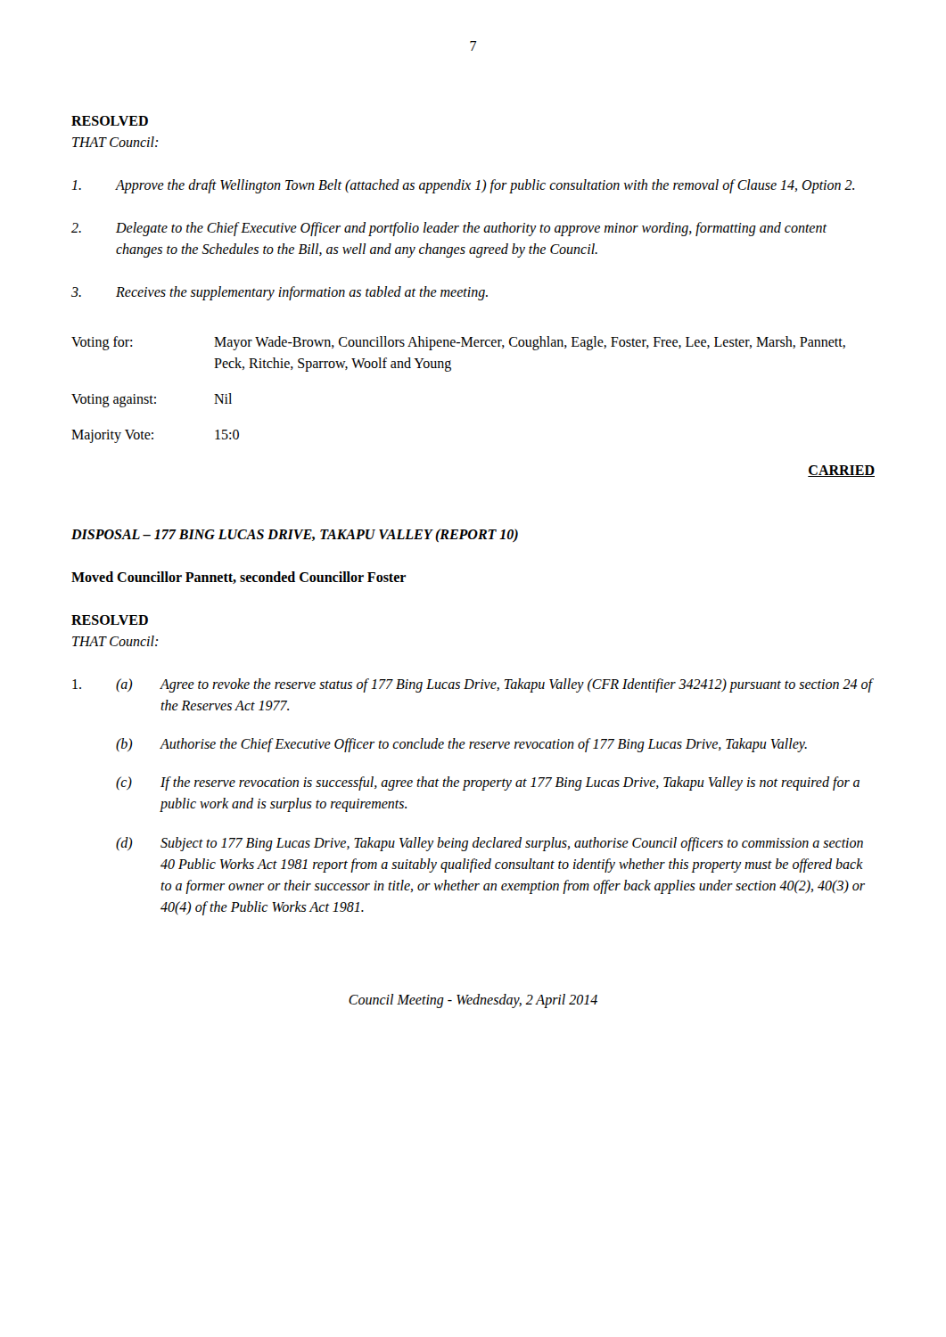7
RESOLVED
THAT Council:
1.
Approve the draft Wellington Town Belt (attached as appendix 1) for public consultation with the removal of Clause 14, Option 2.
2.
Delegate to the Chief Executive Officer and portfolio leader the authority to approve minor wording, formatting and content changes to the Schedules to the Bill, as well and any changes agreed by the Council.
3.
Receives the supplementary information as tabled at the meeting.
Voting for:
Mayor Wade-Brown, Councillors Ahipene-Mercer, Coughlan, Eagle, Foster, Free, Lee, Lester, Marsh, Pannett, Peck, Ritchie, Sparrow, Woolf and Young
Voting against:
Nil
Majority Vote:
15:0
CARRIED
DISPOSAL – 177 BING LUCAS DRIVE, TAKAPU VALLEY (REPORT 10)
Moved Councillor Pannett, seconded Councillor Foster
RESOLVED
THAT Council:
1.
(a)
Agree to revoke the reserve status of 177 Bing Lucas Drive, Takapu Valley (CFR Identifier 342412) pursuant to section 24 of the Reserves Act 1977.
(b)
Authorise the Chief Executive Officer to conclude the reserve revocation of 177 Bing Lucas Drive, Takapu Valley.
(c)
If the reserve revocation is successful, agree that the property at 177 Bing Lucas Drive, Takapu Valley is not required for a public work and is surplus to requirements.
(d)
Subject to 177 Bing Lucas Drive, Takapu Valley being declared surplus, authorise Council officers to commission a section 40 Public Works Act 1981 report from a suitably qualified consultant to identify whether this property must be offered back to a former owner or their successor in title, or whether an exemption from offer back applies under section 40(2), 40(3) or 40(4) of the Public Works Act 1981.
Council Meeting - Wednesday, 2 April 2014